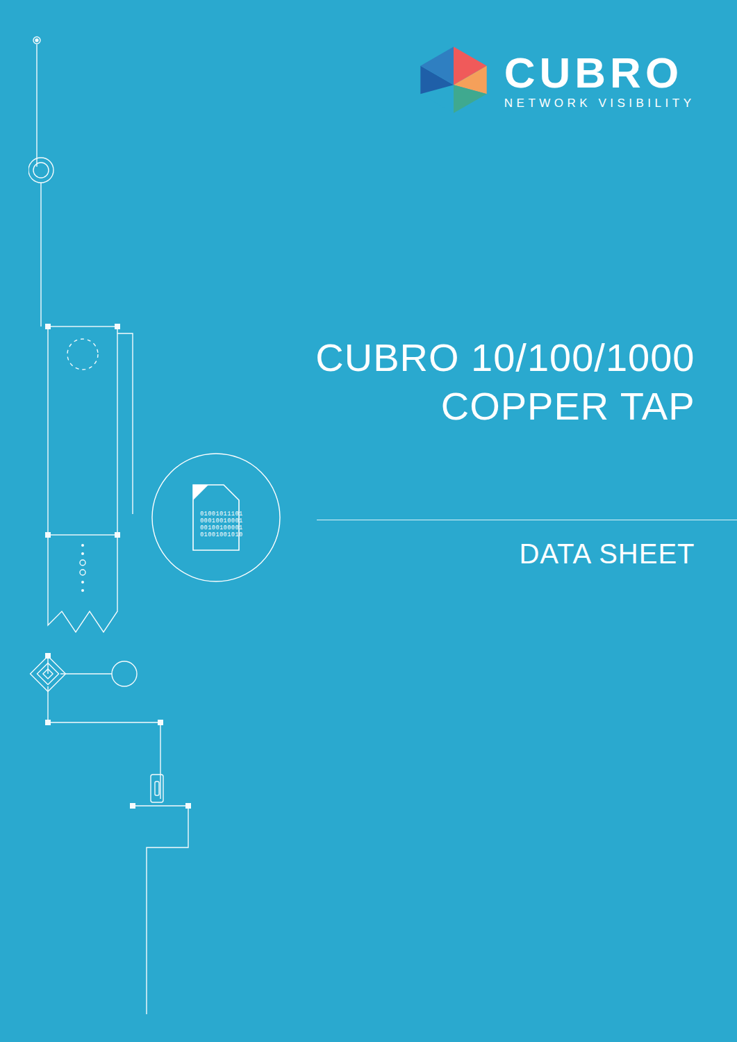CUBRO
NETWORK VISIBILITY
CUBRO 10/100/1000
COPPER TAP
01001011101 00010010001 00100100001 01001001010
DATA SHEET